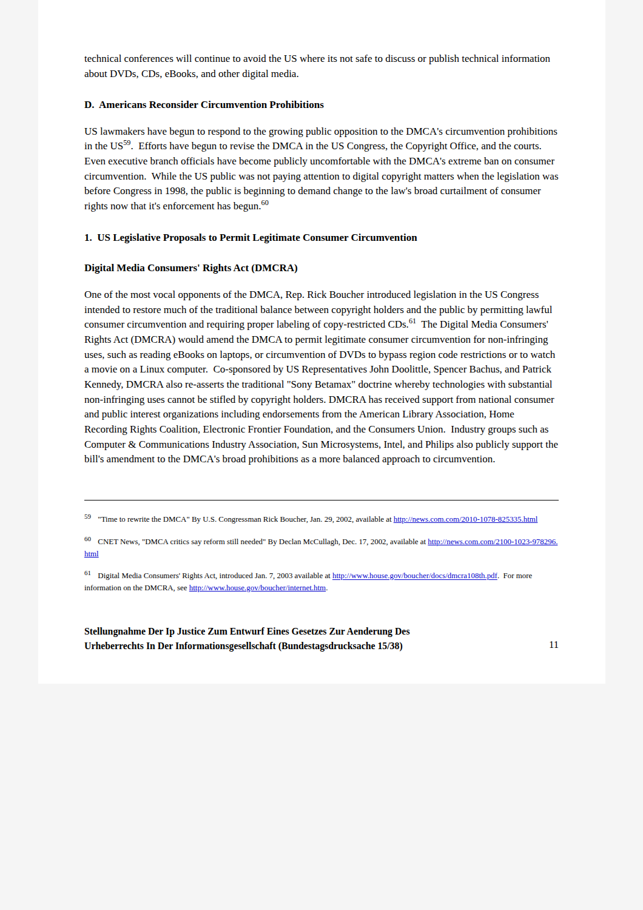technical conferences will continue to avoid the US where its not safe to discuss or publish technical information about DVDs, CDs, eBooks, and other digital media.
D. Americans Reconsider Circumvention Prohibitions
US lawmakers have begun to respond to the growing public opposition to the DMCA's circumvention prohibitions in the US59. Efforts have begun to revise the DMCA in the US Congress, the Copyright Office, and the courts. Even executive branch officials have become publicly uncomfortable with the DMCA's extreme ban on consumer circumvention. While the US public was not paying attention to digital copyright matters when the legislation was before Congress in 1998, the public is beginning to demand change to the law's broad curtailment of consumer rights now that it's enforcement has begun.60
1. US Legislative Proposals to Permit Legitimate Consumer Circumvention
Digital Media Consumers' Rights Act (DMCRA)
One of the most vocal opponents of the DMCA, Rep. Rick Boucher introduced legislation in the US Congress intended to restore much of the traditional balance between copyright holders and the public by permitting lawful consumer circumvention and requiring proper labeling of copy-restricted CDs.61 The Digital Media Consumers' Rights Act (DMCRA) would amend the DMCA to permit legitimate consumer circumvention for non-infringing uses, such as reading eBooks on laptops, or circumvention of DVDs to bypass region code restrictions or to watch a movie on a Linux computer. Co-sponsored by US Representatives John Doolittle, Spencer Bachus, and Patrick Kennedy, DMCRA also re-asserts the traditional "Sony Betamax" doctrine whereby technologies with substantial non-infringing uses cannot be stifled by copyright holders. DMCRA has received support from national consumer and public interest organizations including endorsements from the American Library Association, Home Recording Rights Coalition, Electronic Frontier Foundation, and the Consumers Union. Industry groups such as Computer & Communications Industry Association, Sun Microsystems, Intel, and Philips also publicly support the bill's amendment to the DMCA's broad prohibitions as a more balanced approach to circumvention.
59 "Time to rewrite the DMCA" By U.S. Congressman Rick Boucher, Jan. 29, 2002, available at http://news.com.com/2010-1078-825335.html
60 CNET News, "DMCA critics say reform still needed" By Declan McCullagh, Dec. 17, 2002, available at http://news.com.com/2100-1023-978296.html
61 Digital Media Consumers' Rights Act, introduced Jan. 7, 2003 available at http://www.house.gov/boucher/docs/dmcra108th.pdf. For more information on the DMCRA, see http://www.house.gov/boucher/internet.htm.
Stellungnahme Der Ip Justice Zum Entwurf Eines Gesetzes Zur Aenderung Des Urheberrechts In Der Informationsgesellschaft (Bundestagsdrucksache 15/38)
11